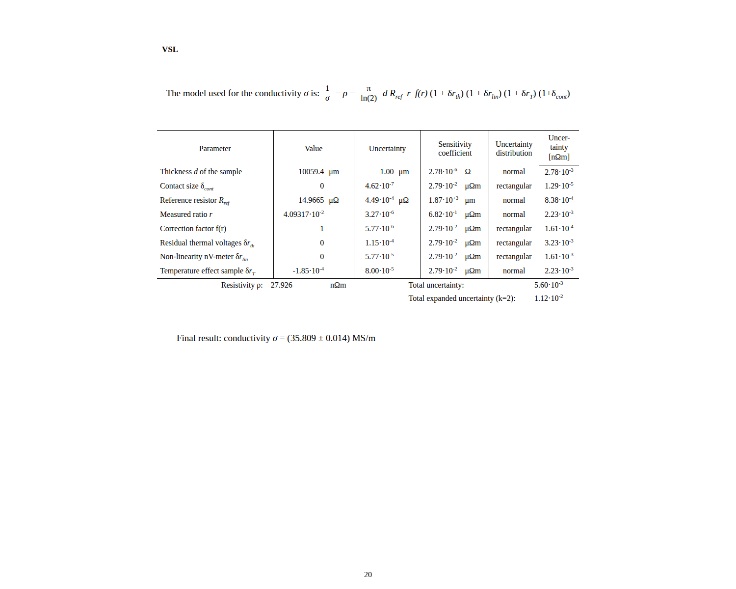VSL
The model used for the conductivity σ is: 1 σ = ρ = πln(2) d Rref r f(r) (1 + δrth) (1 + δrlin) (1 + δrT) (1+δcont)
| Parameter | Value | Uncertainty | Sensitivity coefficient | Uncertainty distribution | Uncer- tainty |
| --- | --- | --- | --- | --- | --- |
| [nΩm] |
| Thickness d of the sample | 10059.4 μm | 1.00 μm | 2.78·10 -6 Ω | normal | 2.78·10 -3 |
| Contact size δ cont | 0 | 4.62·10 -7 | 2.79·10 -2 μΩm | rectangular | 1.29·10 -5 |
| Reference resistor R ref | 14.9665 μΩ | 4.49·10 -4 μΩ | 1.87·10 +3 μm | normal | 8.38·10 -4 |
| Measured ratio r | 4.09317·10 -2 | 3.27·10 -6 | 6.82·10 -1 μΩm | normal | 2.23·10 -3 |
| Correction factor f(r) | 1 | 5.77·10 -6 | 2.79·10 -2 μΩm | rectangular | 1.61·10 -4 |
| Residual thermal voltages δ r th | 0 | 1.15·10 -4 | 2.79·10 -2 μΩm | rectangular | 3.23·10 -3 |
| Non-linearity nV-meter δ r lin | 0 | 5.77·10 -5 | 2.79·10 -2 μΩm | rectangular | 1.61·10 -3 |
| Temperature effect sample δ r T | -1.85·10 -4 | 8.00·10 -5 | 2.79·10 -2 μΩm | normal | 2.23·10 -3 |
| Resistivity ρ: | 27.926 | nΩm | Total uncertainty: | 5.60·10 -3 |
| | | | Total expanded uncertainty (k=2): | 1.12·10 -2 |
Final result: conductivity σ = (35.809 ± 0.014) MS/m
20